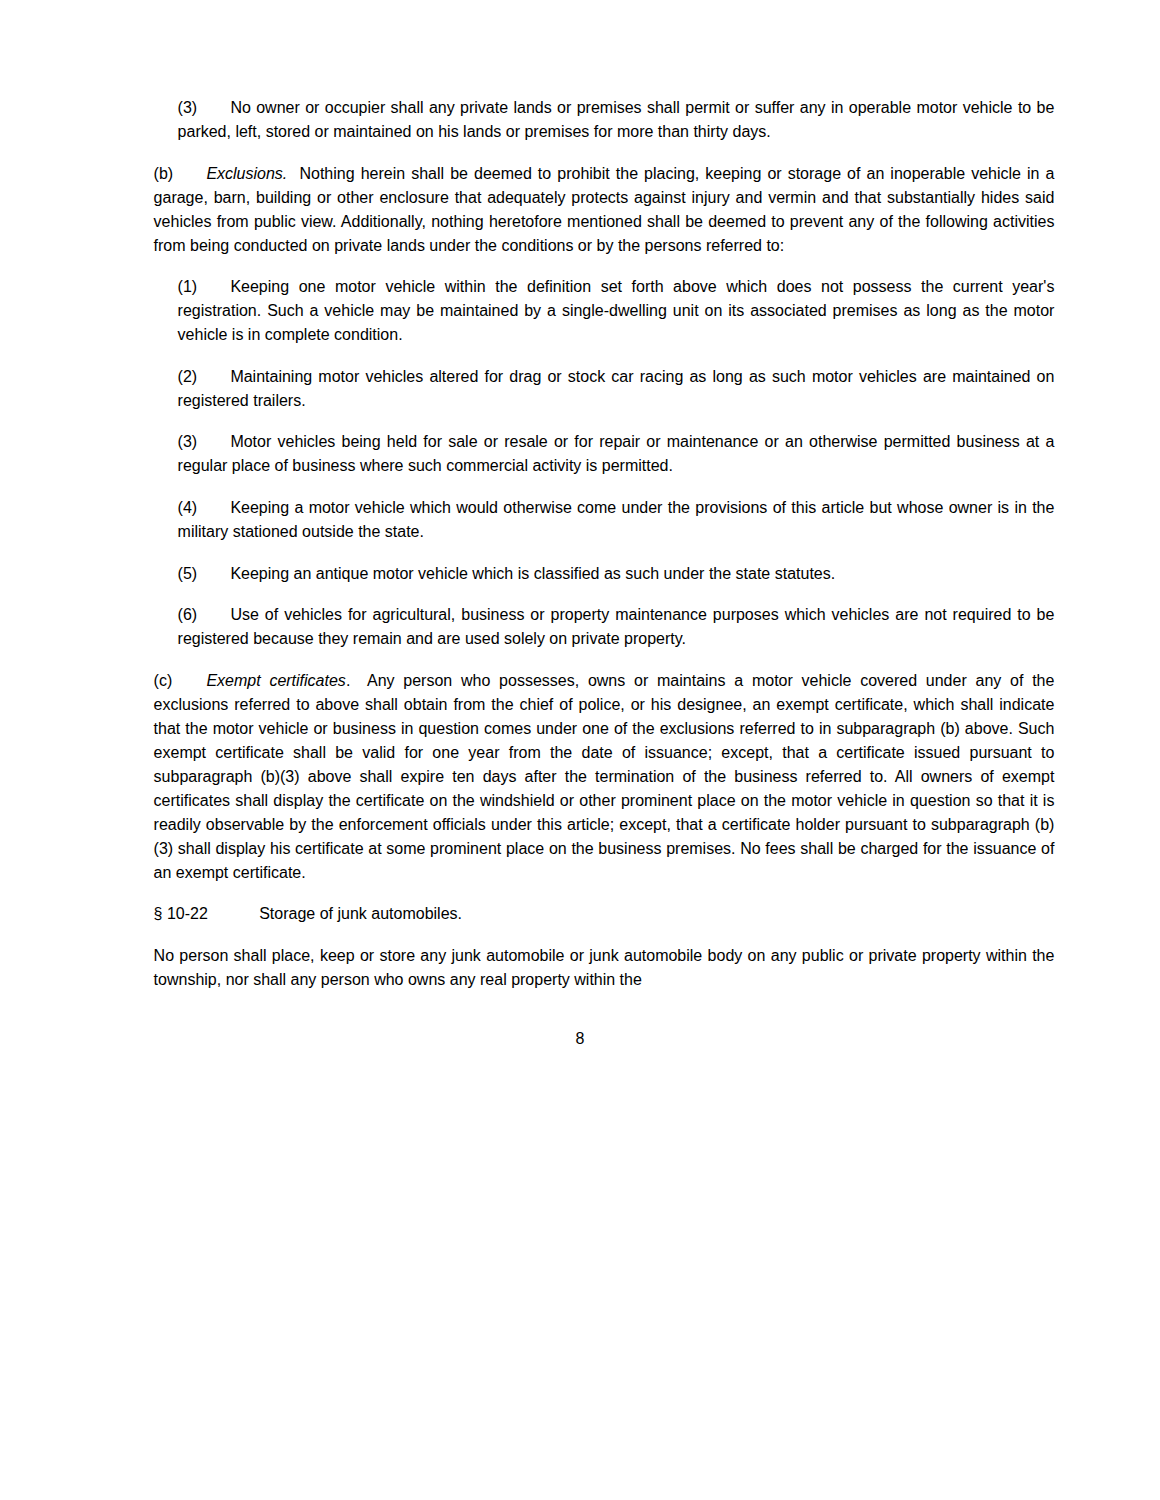(3) No owner or occupier shall any private lands or premises shall permit or suffer any in operable motor vehicle to be parked, left, stored or maintained on his lands or premises for more than thirty days.
(b) Exclusions. Nothing herein shall be deemed to prohibit the placing, keeping or storage of an inoperable vehicle in a garage, barn, building or other enclosure that adequately protects against injury and vermin and that substantially hides said vehicles from public view. Additionally, nothing heretofore mentioned shall be deemed to prevent any of the following activities from being conducted on private lands under the conditions or by the persons referred to:
(1) Keeping one motor vehicle within the definition set forth above which does not possess the current year's registration. Such a vehicle may be maintained by a single-dwelling unit on its associated premises as long as the motor vehicle is in complete condition.
(2) Maintaining motor vehicles altered for drag or stock car racing as long as such motor vehicles are maintained on registered trailers.
(3) Motor vehicles being held for sale or resale or for repair or maintenance or an otherwise permitted business at a regular place of business where such commercial activity is permitted.
(4) Keeping a motor vehicle which would otherwise come under the provisions of this article but whose owner is in the military stationed outside the state.
(5) Keeping an antique motor vehicle which is classified as such under the state statutes.
(6) Use of vehicles for agricultural, business or property maintenance purposes which vehicles are not required to be registered because they remain and are used solely on private property.
(c) Exempt certificates. Any person who possesses, owns or maintains a motor vehicle covered under any of the exclusions referred to above shall obtain from the chief of police, or his designee, an exempt certificate, which shall indicate that the motor vehicle or business in question comes under one of the exclusions referred to in subparagraph (b) above. Such exempt certificate shall be valid for one year from the date of issuance; except, that a certificate issued pursuant to subparagraph (b)(3) above shall expire ten days after the termination of the business referred to. All owners of exempt certificates shall display the certificate on the windshield or other prominent place on the motor vehicle in question so that it is readily observable by the enforcement officials under this article; except, that a certificate holder pursuant to subparagraph (b)(3) shall display his certificate at some prominent place on the business premises. No fees shall be charged for the issuance of an exempt certificate.
§ 10-22 Storage of junk automobiles.
No person shall place, keep or store any junk automobile or junk automobile body on any public or private property within the township, nor shall any person who owns any real property within the
8